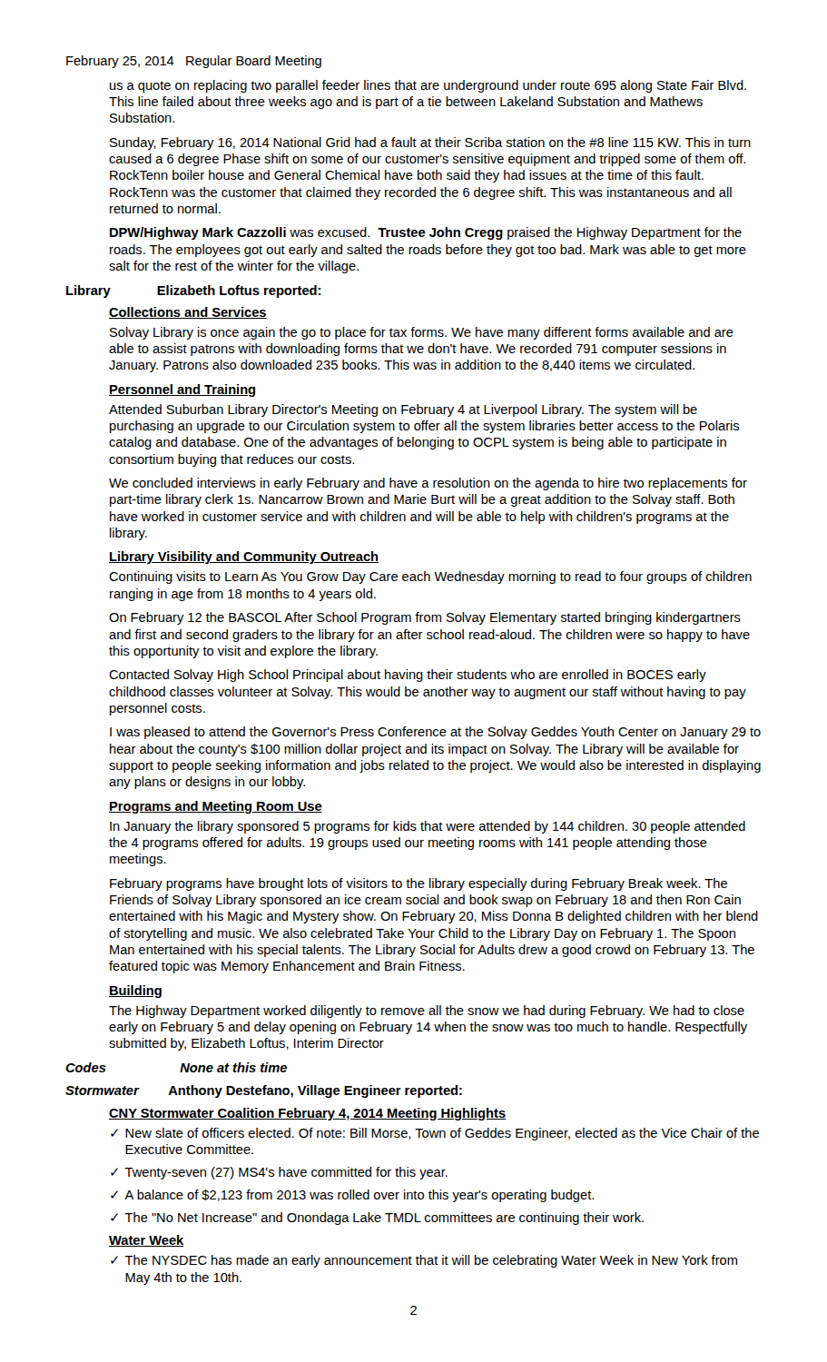February 25, 2014 Regular Board Meeting
us a quote on replacing two parallel feeder lines that are underground under route 695 along State Fair Blvd. This line failed about three weeks ago and is part of a tie between Lakeland Substation and Mathews Substation.
Sunday, February 16, 2014 National Grid had a fault at their Scriba station on the #8 line 115 KW. This in turn caused a 6 degree Phase shift on some of our customer's sensitive equipment and tripped some of them off. RockTenn boiler house and General Chemical have both said they had issues at the time of this fault. RockTenn was the customer that claimed they recorded the 6 degree shift. This was instantaneous and all returned to normal.
DPW/Highway Mark Cazzolli was excused. Trustee John Cregg praised the Highway Department for the roads. The employees got out early and salted the roads before they got too bad. Mark was able to get more salt for the rest of the winter for the village.
Library Elizabeth Loftus reported:
Collections and Services
Solvay Library is once again the go to place for tax forms. We have many different forms available and are able to assist patrons with downloading forms that we don't have. We recorded 791 computer sessions in January. Patrons also downloaded 235 books. This was in addition to the 8,440 items we circulated.
Personnel and Training
Attended Suburban Library Director's Meeting on February 4 at Liverpool Library. The system will be purchasing an upgrade to our Circulation system to offer all the system libraries better access to the Polaris catalog and database. One of the advantages of belonging to OCPL system is being able to participate in consortium buying that reduces our costs.
We concluded interviews in early February and have a resolution on the agenda to hire two replacements for part-time library clerk 1s. Nancarrow Brown and Marie Burt will be a great addition to the Solvay staff. Both have worked in customer service and with children and will be able to help with children's programs at the library.
Library Visibility and Community Outreach
Continuing visits to Learn As You Grow Day Care each Wednesday morning to read to four groups of children ranging in age from 18 months to 4 years old.
On February 12 the BASCOL After School Program from Solvay Elementary started bringing kindergartners and first and second graders to the library for an after school read-aloud. The children were so happy to have this opportunity to visit and explore the library.
Contacted Solvay High School Principal about having their students who are enrolled in BOCES early childhood classes volunteer at Solvay. This would be another way to augment our staff without having to pay personnel costs.
I was pleased to attend the Governor's Press Conference at the Solvay Geddes Youth Center on January 29 to hear about the county's $100 million dollar project and its impact on Solvay. The Library will be available for support to people seeking information and jobs related to the project. We would also be interested in displaying any plans or designs in our lobby.
Programs and Meeting Room Use
In January the library sponsored 5 programs for kids that were attended by 144 children. 30 people attended the 4 programs offered for adults. 19 groups used our meeting rooms with 141 people attending those meetings.
February programs have brought lots of visitors to the library especially during February Break week. The Friends of Solvay Library sponsored an ice cream social and book swap on February 18 and then Ron Cain entertained with his Magic and Mystery show. On February 20, Miss Donna B delighted children with her blend of storytelling and music. We also celebrated Take Your Child to the Library Day on February 1. The Spoon Man entertained with his special talents. The Library Social for Adults drew a good crowd on February 13. The featured topic was Memory Enhancement and Brain Fitness.
Building
The Highway Department worked diligently to remove all the snow we had during February. We had to close early on February 5 and delay opening on February 14 when the snow was too much to handle. Respectfully submitted by, Elizabeth Loftus, Interim Director
Codes None at this time
Stormwater Anthony Destefano, Village Engineer reported:
CNY Stormwater Coalition February 4, 2014 Meeting Highlights
New slate of officers elected. Of note: Bill Morse, Town of Geddes Engineer, elected as the Vice Chair of the Executive Committee.
Twenty-seven (27) MS4's have committed for this year.
A balance of $2,123 from 2013 was rolled over into this year's operating budget.
The "No Net Increase" and Onondaga Lake TMDL committees are continuing their work.
Water Week
The NYSDEC has made an early announcement that it will be celebrating Water Week in New York from May 4th to the 10th.
2